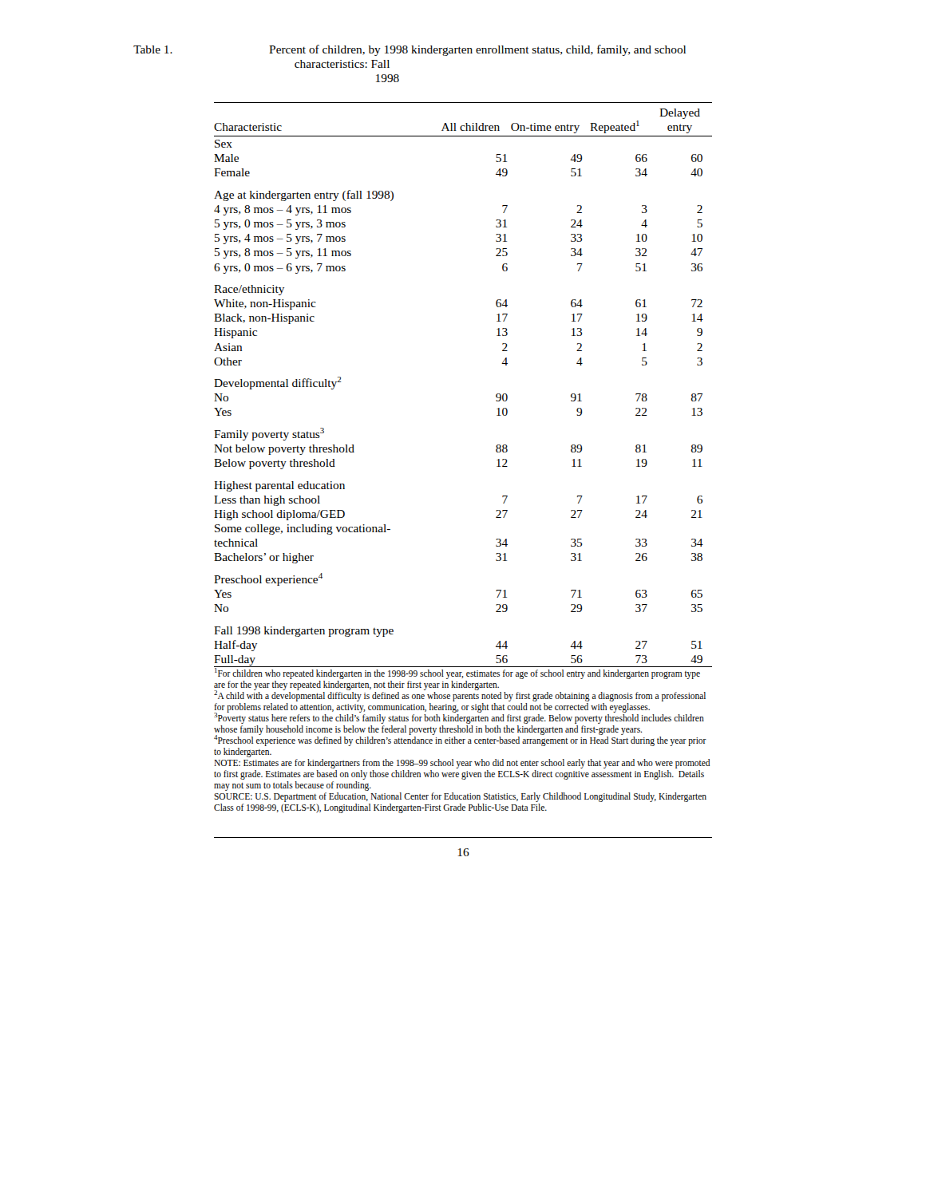Table 1. Percent of children, by 1998 kindergarten enrollment status, child, family, and school characteristics: Fall 1998
| Characteristic | All children | On-time entry | Repeated 1 | Delayed entry |
| --- | --- | --- | --- | --- |
| Sex | | | | |
| Male | 51 | 49 | 66 | 60 |
| Female | 49 | 51 | 34 | 40 |
| Age at kindergarten entry (fall 1998) | | | | |
| 4 yrs, 8 mos – 4 yrs, 11 mos | 7 | 2 | 3 | 2 |
| 5 yrs, 0 mos – 5 yrs, 3 mos | 31 | 24 | 4 | 5 |
| 5 yrs, 4 mos – 5 yrs, 7 mos | 31 | 33 | 10 | 10 |
| 5 yrs, 8 mos – 5 yrs, 11 mos | 25 | 34 | 32 | 47 |
| 6 yrs, 0 mos – 6 yrs, 7 mos | 6 | 7 | 51 | 36 |
| Race/ethnicity | | | | |
| White, non-Hispanic | 64 | 64 | 61 | 72 |
| Black, non-Hispanic | 17 | 17 | 19 | 14 |
| Hispanic | 13 | 13 | 14 | 9 |
| Asian | 2 | 2 | 1 | 2 |
| Other | 4 | 4 | 5 | 3 |
| Developmental difficulty 2 | | | | |
| No | 90 | 91 | 78 | 87 |
| Yes | 10 | 9 | 22 | 13 |
| Family poverty status 3 | | | | |
| Not below poverty threshold | 88 | 89 | 81 | 89 |
| Below poverty threshold | 12 | 11 | 19 | 11 |
| Highest parental education | | | | |
| Less than high school | 7 | 7 | 17 | 6 |
| High school diploma/GED | 27 | 27 | 24 | 21 |
| Some college, including vocational-technical | 34 | 35 | 33 | 34 |
| Bachelors’ or higher | 31 | 31 | 26 | 38 |
| Preschool experience 4 | | | | |
| Yes | 71 | 71 | 63 | 65 |
| No | 29 | 29 | 37 | 35 |
| Fall 1998 kindergarten program type | | | | |
| Half-day | 44 | 44 | 27 | 51 |
| Full-day | 56 | 56 | 73 | 49 |
1For children who repeated kindergarten in the 1998-99 school year, estimates for age of school entry and kindergarten program type are for the year they repeated kindergarten, not their first year in kindergarten.
2A child with a developmental difficulty is defined as one whose parents noted by first grade obtaining a diagnosis from a professional for problems related to attention, activity, communication, hearing, or sight that could not be corrected with eyeglasses.
3Poverty status here refers to the child’s family status for both kindergarten and first grade. Below poverty threshold includes children whose family household income is below the federal poverty threshold in both the kindergarten and first-grade years.
4Preschool experience was defined by children’s attendance in either a center-based arrangement or in Head Start during the year prior to kindergarten.
NOTE: Estimates are for kindergartners from the 1998–99 school year who did not enter school early that year and who were promoted to first grade. Estimates are based on only those children who were given the ECLS-K direct cognitive assessment in English. Details may not sum to totals because of rounding.
SOURCE: U.S. Department of Education, National Center for Education Statistics, Early Childhood Longitudinal Study, Kindergarten Class of 1998-99, (ECLS-K), Longitudinal Kindergarten-First Grade Public-Use Data File.
16